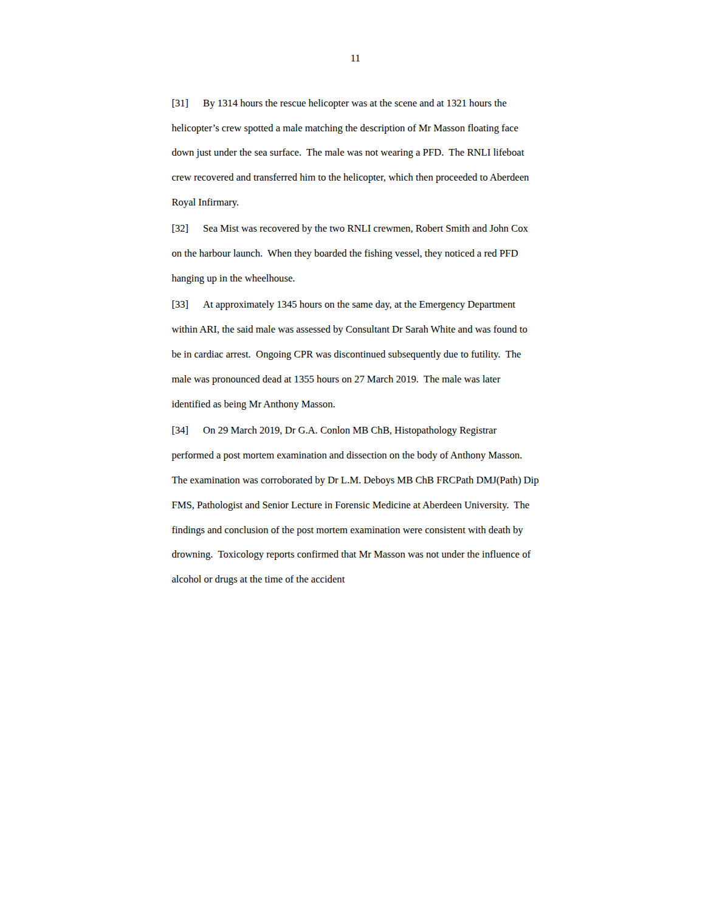11
[31] By 1314 hours the rescue helicopter was at the scene and at 1321 hours the helicopter’s crew spotted a male matching the description of Mr Masson floating face down just under the sea surface. The male was not wearing a PFD. The RNLI lifeboat crew recovered and transferred him to the helicopter, which then proceeded to Aberdeen Royal Infirmary.
[32] Sea Mist was recovered by the two RNLI crewmen, Robert Smith and John Cox on the harbour launch. When they boarded the fishing vessel, they noticed a red PFD hanging up in the wheelhouse.
[33] At approximately 1345 hours on the same day, at the Emergency Department within ARI, the said male was assessed by Consultant Dr Sarah White and was found to be in cardiac arrest. Ongoing CPR was discontinued subsequently due to futility. The male was pronounced dead at 1355 hours on 27 March 2019. The male was later identified as being Mr Anthony Masson.
[34] On 29 March 2019, Dr G.A. Conlon MB ChB, Histopathology Registrar performed a post mortem examination and dissection on the body of Anthony Masson. The examination was corroborated by Dr L.M. Deboys MB ChB FRCPath DMJ(Path) Dip FMS, Pathologist and Senior Lecture in Forensic Medicine at Aberdeen University. The findings and conclusion of the post mortem examination were consistent with death by drowning. Toxicology reports confirmed that Mr Masson was not under the influence of alcohol or drugs at the time of the accident